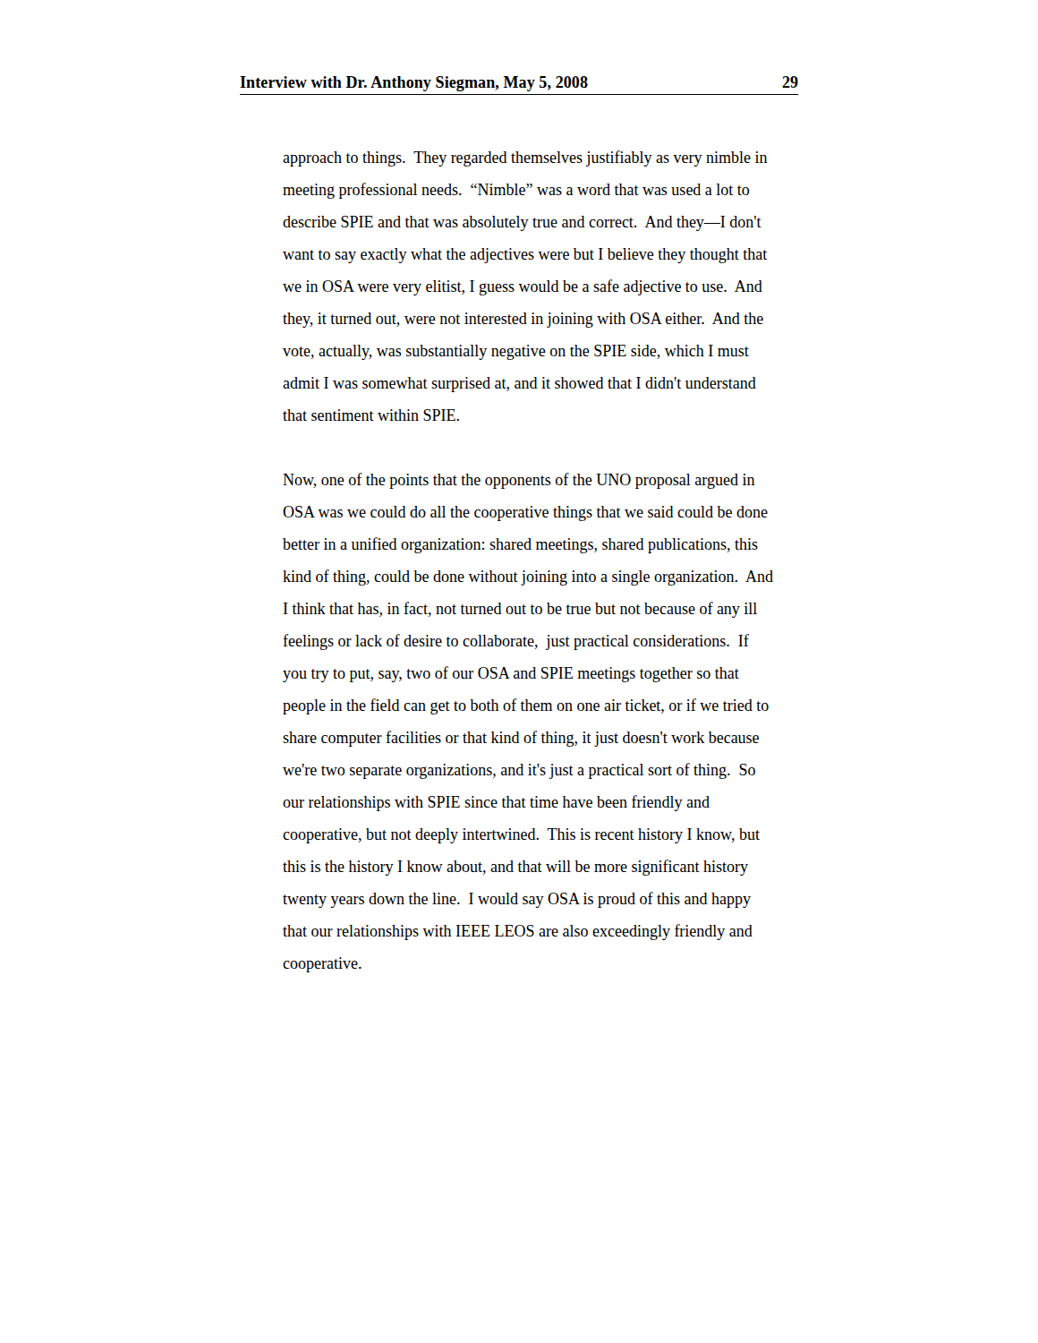Interview with Dr. Anthony Siegman, May 5, 2008 29
approach to things. They regarded themselves justifiably as very nimble in meeting professional needs. “Nimble” was a word that was used a lot to describe SPIE and that was absolutely true and correct. And they—I don't want to say exactly what the adjectives were but I believe they thought that we in OSA were very elitist, I guess would be a safe adjective to use. And they, it turned out, were not interested in joining with OSA either. And the vote, actually, was substantially negative on the SPIE side, which I must admit I was somewhat surprised at, and it showed that I didn't understand that sentiment within SPIE.
Now, one of the points that the opponents of the UNO proposal argued in OSA was we could do all the cooperative things that we said could be done better in a unified organization: shared meetings, shared publications, this kind of thing, could be done without joining into a single organization. And I think that has, in fact, not turned out to be true but not because of any ill feelings or lack of desire to collaborate, just practical considerations. If you try to put, say, two of our OSA and SPIE meetings together so that people in the field can get to both of them on one air ticket, or if we tried to share computer facilities or that kind of thing, it just doesn't work because we're two separate organizations, and it's just a practical sort of thing. So our relationships with SPIE since that time have been friendly and cooperative, but not deeply intertwined. This is recent history I know, but this is the history I know about, and that will be more significant history twenty years down the line. I would say OSA is proud of this and happy that our relationships with IEEE LEOS are also exceedingly friendly and cooperative.